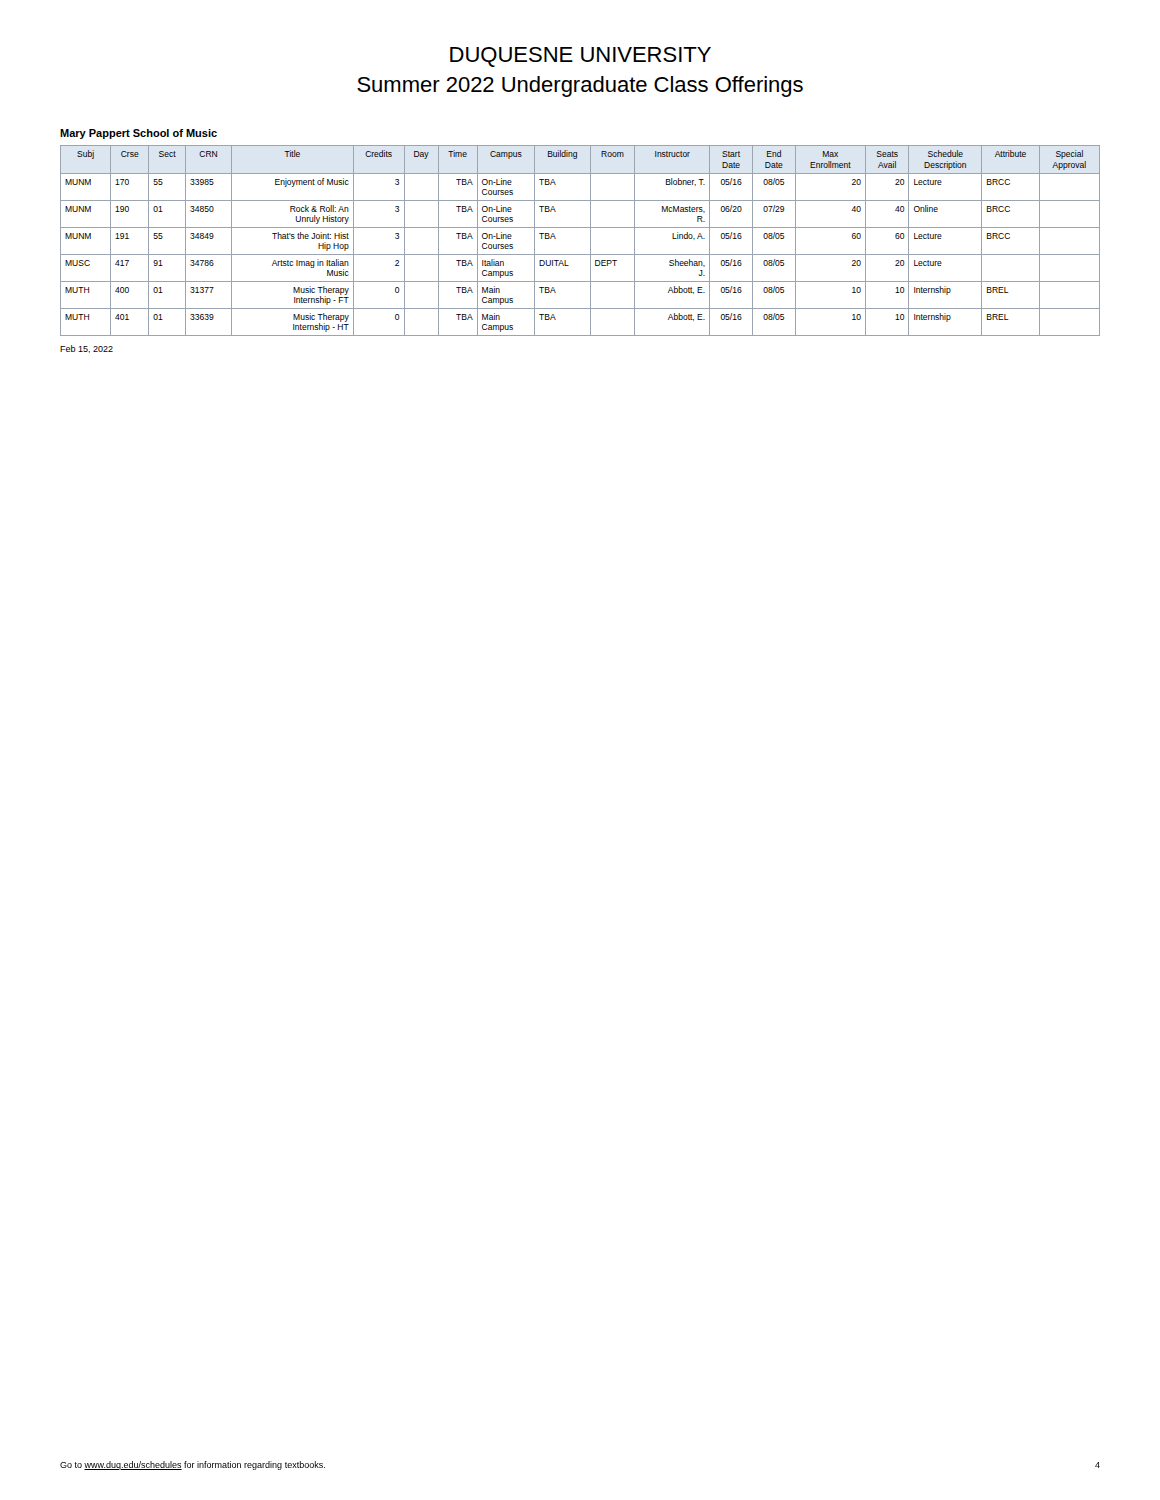DUQUESNE UNIVERSITY
Summer 2022 Undergraduate Class Offerings
Mary Pappert School of Music
| Subj | Crse | Sect | CRN | Title | Credits | Day | Time | Campus | Building | Room | Instructor | Start Date | End Date | Max Enrollment | Seats Avail | Schedule Description | Attribute | Special Approval |
| --- | --- | --- | --- | --- | --- | --- | --- | --- | --- | --- | --- | --- | --- | --- | --- | --- | --- | --- |
| MUNM | 170 | 55 | 33985 | Enjoyment of Music | 3 | | TBA | On-Line Courses | TBA | | Blobner, T. | 05/16 | 08/05 | 20 | 20 | Lecture | BRCC | |
| MUNM | 190 | 01 | 34850 | Rock & Roll: An Unruly History | 3 | | TBA | On-Line Courses | TBA | | McMasters, R. | 06/20 | 07/29 | 40 | 40 | Online | BRCC | |
| MUNM | 191 | 55 | 34849 | That's the Joint: Hist Hip Hop | 3 | | TBA | On-Line Courses | TBA | | Lindo, A. | 05/16 | 08/05 | 60 | 60 | Lecture | BRCC | |
| MUSC | 417 | 91 | 34786 | Artstc Imag in Italian Music | 2 | | TBA | Italian Campus | DUITAL | DEPT | Sheehan, J. | 05/16 | 08/05 | 20 | 20 | Lecture | | |
| MUTH | 400 | 01 | 31377 | Music Therapy Internship - FT | 0 | | TBA | Main Campus | TBA | | Abbott, E. | 05/16 | 08/05 | 10 | 10 | Internship | BREL | |
| MUTH | 401 | 01 | 33639 | Music Therapy Internship - HT | 0 | | TBA | Main Campus | TBA | | Abbott, E. | 05/16 | 08/05 | 10 | 10 | Internship | BREL | |
Feb 15, 2022
Go to www.duq.edu/schedules for information regarding textbooks. 4